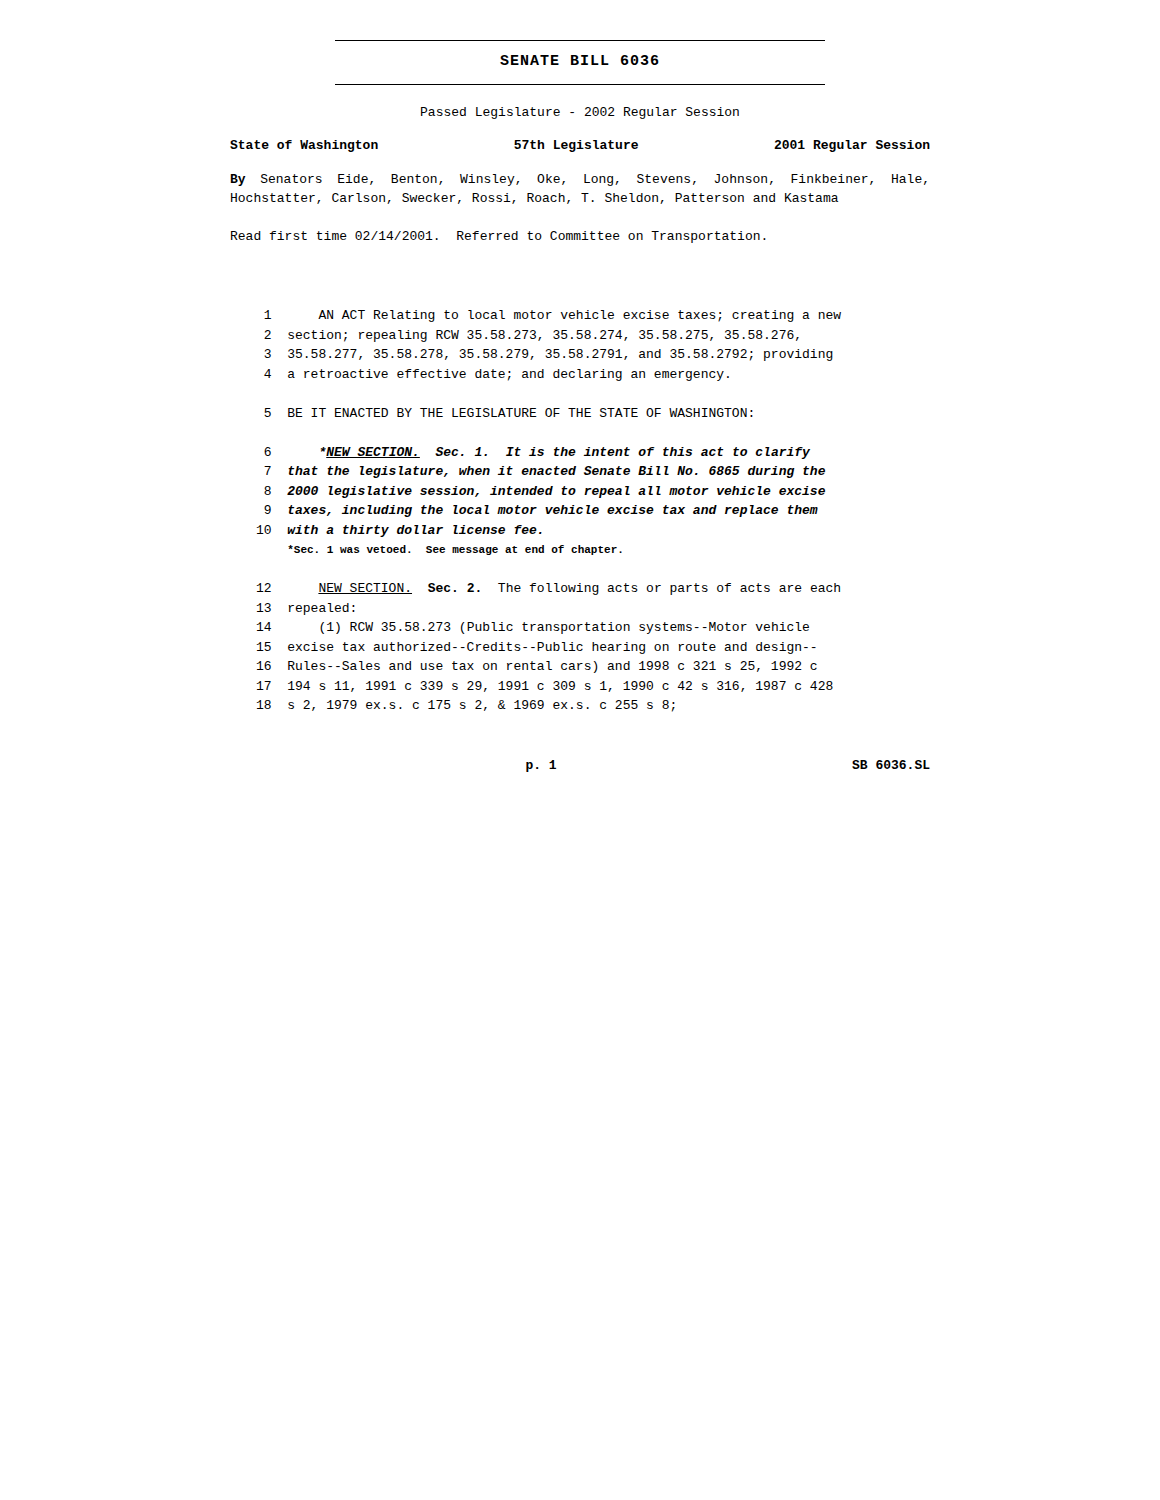SENATE BILL 6036
Passed Legislature - 2002 Regular Session
State of Washington 57th Legislature 2001 Regular Session
By Senators Eide, Benton, Winsley, Oke, Long, Stevens, Johnson, Finkbeiner, Hale, Hochstatter, Carlson, Swecker, Rossi, Roach, T. Sheldon, Patterson and Kastama
Read first time 02/14/2001. Referred to Committee on Transportation.
1 AN ACT Relating to local motor vehicle excise taxes; creating a new
2 section; repealing RCW 35.58.273, 35.58.274, 35.58.275, 35.58.276,
335.58.277, 35.58.278, 35.58.279, 35.58.2791, and 35.58.2792; providing
4 a retroactive effective date; and declaring an emergency.
5 BE IT ENACTED BY THE LEGISLATURE OF THE STATE OF WASHINGTON:
6 *NEW SECTION. Sec. 1. It is the intent of this act to clarify
7 that the legislature, when it enacted Senate Bill No. 6865 during the
82000 legislative session, intended to repeal all motor vehicle excise
9 taxes, including the local motor vehicle excise tax and replace them
10 with a thirty dollar license fee.
*Sec. 1 was vetoed. See message at end of chapter.
12 NEW SECTION. Sec. 2. The following acts or parts of acts are each
13 repealed:
14 (1) RCW 35.58.273 (Public transportation systems--Motor vehicle
15 excise tax authorized--Credits--Public hearing on route and design--
16 Rules--Sales and use tax on rental cars) and 1998 c 321 s 25, 1992 c
17194 s 11, 1991 c 339 s 29, 1991 c 309 s 1, 1990 c 42 s 316, 1987 c 428
18 s 2, 1979 ex.s. c 175 s 2, & 1969 ex.s. c 255 s 8;
p. 1 SB 6036.SL